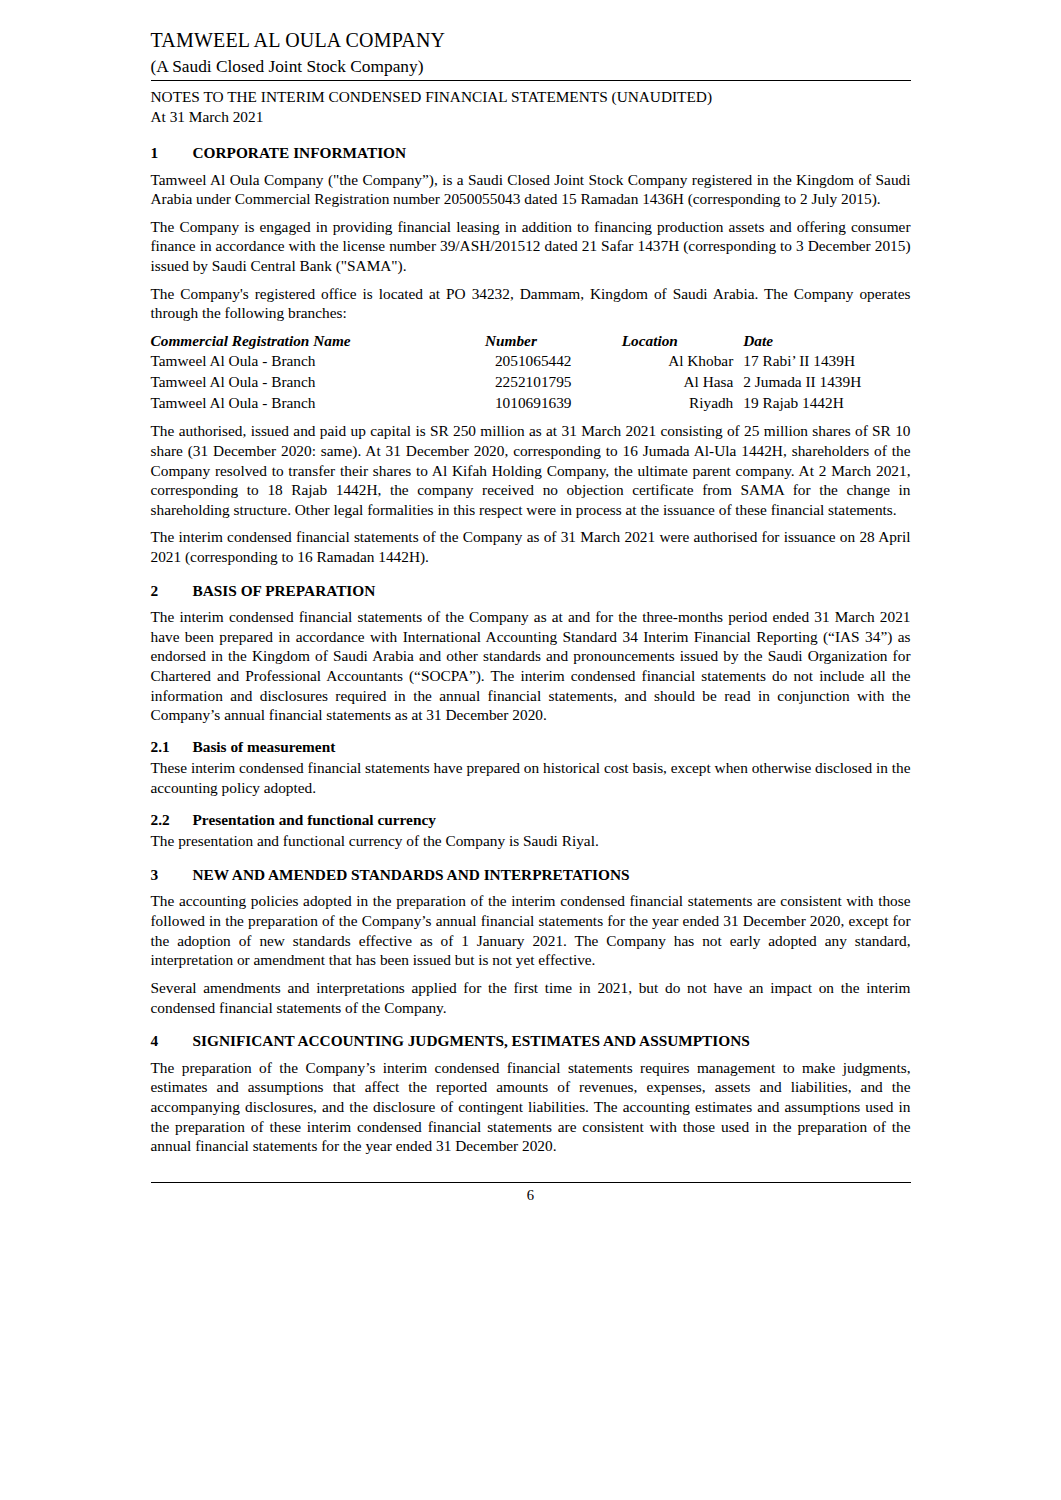TAMWEEL AL OULA COMPANY
(A Saudi Closed Joint Stock Company)
NOTES TO THE INTERIM CONDENSED FINANCIAL STATEMENTS (UNAUDITED)
At 31 March 2021
1 CORPORATE INFORMATION
Tamweel Al Oula Company ("the Company”), is a Saudi Closed Joint Stock Company registered in the Kingdom of Saudi Arabia under Commercial Registration number 2050055043 dated 15 Ramadan 1436H (corresponding to 2 July 2015).
The Company is engaged in providing financial leasing in addition to financing production assets and offering consumer finance in accordance with the license number 39/ASH/201512 dated 21 Safar 1437H (corresponding to 3 December 2015) issued by Saudi Central Bank ("SAMA").
The Company's registered office is located at PO 34232, Dammam, Kingdom of Saudi Arabia. The Company operates through the following branches:
| Commercial Registration Name | Number | Location | Date |
| --- | --- | --- | --- |
| Tamweel Al Oula - Branch | 2051065442 | Al Khobar | 17 Rabi’ II 1439H |
| Tamweel Al Oula - Branch | 2252101795 | Al Hasa | 2 Jumada II 1439H |
| Tamweel Al Oula - Branch | 1010691639 | Riyadh | 19 Rajab 1442H |
The authorised, issued and paid up capital is SR 250 million as at 31 March 2021 consisting of 25 million shares of SR 10 share (31 December 2020: same). At 31 December 2020, corresponding to 16 Jumada Al-Ula 1442H, shareholders of the Company resolved to transfer their shares to Al Kifah Holding Company, the ultimate parent company. At 2 March 2021, corresponding to 18 Rajab 1442H, the company received no objection certificate from SAMA for the change in shareholding structure. Other legal formalities in this respect were in process at the issuance of these financial statements.
The interim condensed financial statements of the Company as of 31 March 2021 were authorised for issuance on 28 April 2021 (corresponding to 16 Ramadan 1442H).
2 BASIS OF PREPARATION
The interim condensed financial statements of the Company as at and for the three-months period ended 31 March 2021 have been prepared in accordance with International Accounting Standard 34 Interim Financial Reporting (“IAS 34”) as endorsed in the Kingdom of Saudi Arabia and other standards and pronouncements issued by the Saudi Organization for Chartered and Professional Accountants (“SOCPA”). The interim condensed financial statements do not include all the information and disclosures required in the annual financial statements, and should be read in conjunction with the Company’s annual financial statements as at 31 December 2020.
2.1 Basis of measurement
These interim condensed financial statements have prepared on historical cost basis, except when otherwise disclosed in the accounting policy adopted.
2.2 Presentation and functional currency
The presentation and functional currency of the Company is Saudi Riyal.
3 NEW AND AMENDED STANDARDS AND INTERPRETATIONS
The accounting policies adopted in the preparation of the interim condensed financial statements are consistent with those followed in the preparation of the Company’s annual financial statements for the year ended 31 December 2020, except for the adoption of new standards effective as of 1 January 2021. The Company has not early adopted any standard, interpretation or amendment that has been issued but is not yet effective.
Several amendments and interpretations applied for the first time in 2021, but do not have an impact on the interim condensed financial statements of the Company.
4 SIGNIFICANT ACCOUNTING JUDGMENTS, ESTIMATES AND ASSUMPTIONS
The preparation of the Company’s interim condensed financial statements requires management to make judgments, estimates and assumptions that affect the reported amounts of revenues, expenses, assets and liabilities, and the accompanying disclosures, and the disclosure of contingent liabilities. The accounting estimates and assumptions used in the preparation of these interim condensed financial statements are consistent with those used in the preparation of the annual financial statements for the year ended 31 December 2020.
6